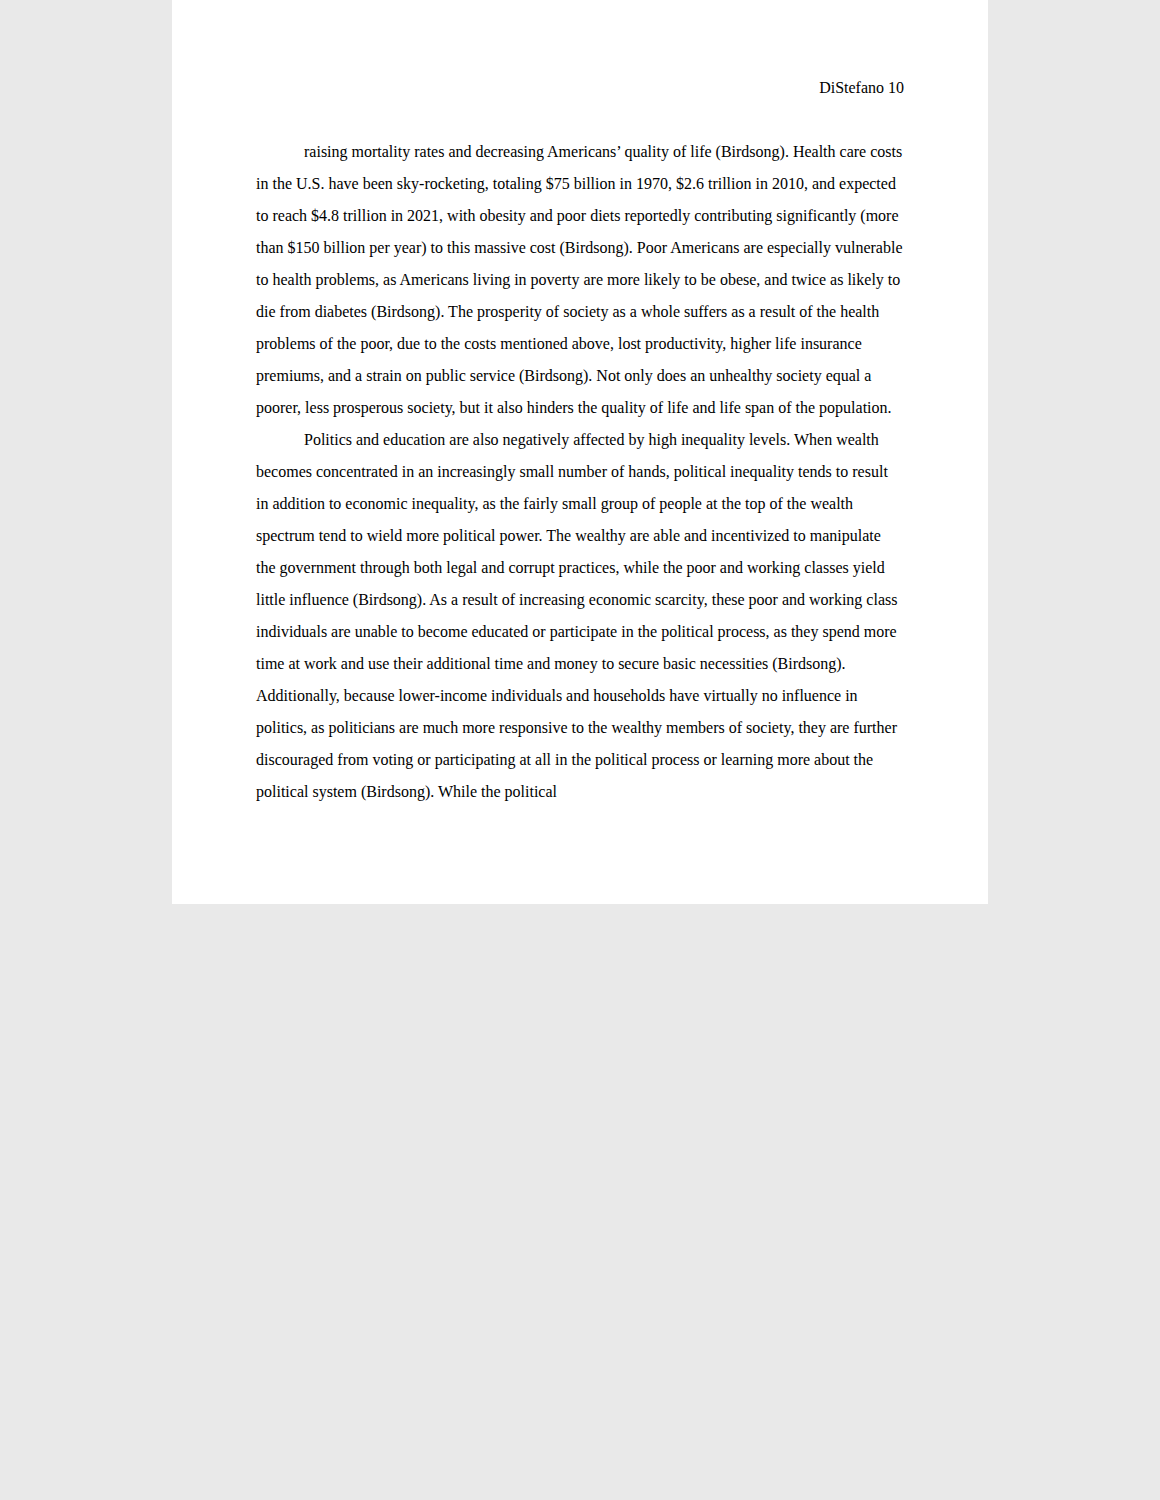DiStefano 10
raising mortality rates and decreasing Americans’ quality of life (Birdsong). Health care costs in the U.S. have been sky-rocketing, totaling $75 billion in 1970, $2.6 trillion in 2010, and expected to reach $4.8 trillion in 2021, with obesity and poor diets reportedly contributing significantly (more than $150 billion per year) to this massive cost (Birdsong). Poor Americans are especially vulnerable to health problems, as Americans living in poverty are more likely to be obese, and twice as likely to die from diabetes (Birdsong). The prosperity of society as a whole suffers as a result of the health problems of the poor, due to the costs mentioned above, lost productivity, higher life insurance premiums, and a strain on public service (Birdsong). Not only does an unhealthy society equal a poorer, less prosperous society, but it also hinders the quality of life and life span of the population.
Politics and education are also negatively affected by high inequality levels. When wealth becomes concentrated in an increasingly small number of hands, political inequality tends to result in addition to economic inequality, as the fairly small group of people at the top of the wealth spectrum tend to wield more political power. The wealthy are able and incentivized to manipulate the government through both legal and corrupt practices, while the poor and working classes yield little influence (Birdsong). As a result of increasing economic scarcity, these poor and working class individuals are unable to become educated or participate in the political process, as they spend more time at work and use their additional time and money to secure basic necessities (Birdsong). Additionally, because lower-income individuals and households have virtually no influence in politics, as politicians are much more responsive to the wealthy members of society, they are further discouraged from voting or participating at all in the political process or learning more about the political system (Birdsong). While the political